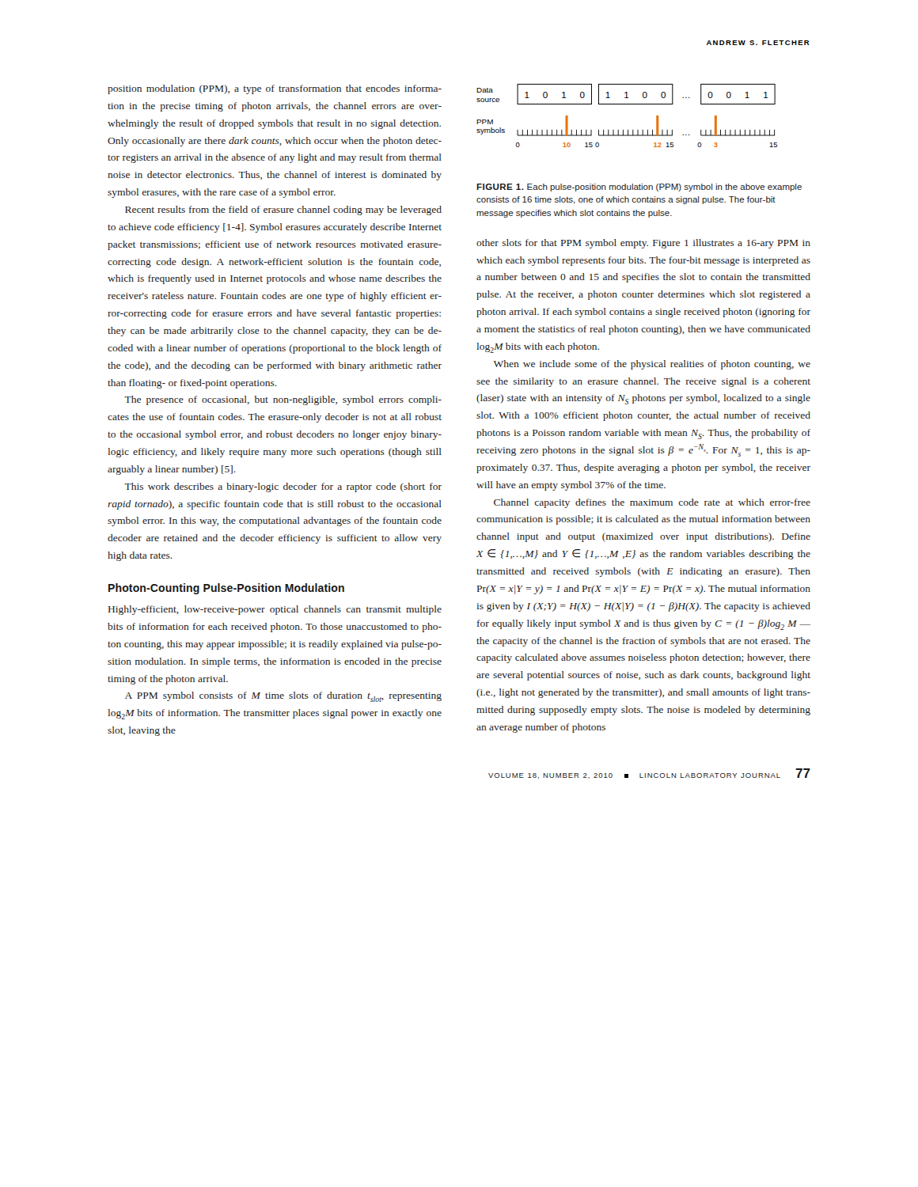Andrew S. Fletcher
position modulation (PPM), a type of transformation that encodes information in the precise timing of photon arrivals, the channel errors are overwhelmingly the result of dropped symbols that result in no signal detection. Only occasionally are there dark counts, which occur when the photon detector registers an arrival in the absence of any light and may result from thermal noise in detector electronics. Thus, the channel of interest is dominated by symbol erasures, with the rare case of a symbol error.
Recent results from the field of erasure channel coding may be leveraged to achieve code efficiency [1-4]. Symbol erasures accurately describe Internet packet transmissions; efficient use of network resources motivated erasure-correcting code design. A network-efficient solution is the fountain code, which is frequently used in Internet protocols and whose name describes the receiver's rateless nature. Fountain codes are one type of highly efficient error-correcting code for erasure errors and have several fantastic properties: they can be made arbitrarily close to the channel capacity, they can be decoded with a linear number of operations (proportional to the block length of the code), and the decoding can be performed with binary arithmetic rather than floating- or fixed-point operations.
The presence of occasional, but non-negligible, symbol errors complicates the use of fountain codes. The erasure-only decoder is not at all robust to the occasional symbol error, and robust decoders no longer enjoy binary-logic efficiency, and likely require many more such operations (though still arguably a linear number) [5].
This work describes a binary-logic decoder for a raptor code (short for rapid tornado), a specific fountain code that is still robust to the occasional symbol error. In this way, the computational advantages of the fountain code decoder are retained and the decoder efficiency is sufficient to allow very high data rates.
Photon-Counting Pulse-Position Modulation
Highly-efficient, low-receive-power optical channels can transmit multiple bits of information for each received photon. To those unaccustomed to photon counting, this may appear impossible; it is readily explained via pulse-position modulation. In simple terms, the information is encoded in the precise timing of the photon arrival.
A PPM symbol consists of M time slots of duration tslot, representing log2M bits of information. The transmitter places signal power in exactly one slot, leaving the
Data source PPM symbols 1 0 1 0 1 1 0 0 … 0 0 1 1 0 10 15 0 12 15 … 0 3 15
FIGURE 1. Each pulse-position modulation (PPM) symbol in the above example consists of 16 time slots, one of which contains a signal pulse. The four-bit message specifies which slot contains the pulse.
other slots for that PPM symbol empty. Figure 1 illustrates a 16-ary PPM in which each symbol represents four bits. The four-bit message is interpreted as a number between 0 and 15 and specifies the slot to contain the transmitted pulse. At the receiver, a photon counter determines which slot registered a photon arrival. If each symbol contains a single received photon (ignoring for a moment the statistics of real photon counting), then we have communicated log2M bits with each photon.
When we include some of the physical realities of photon counting, we see the similarity to an erasure channel. The receive signal is a coherent (laser) state with an intensity of NS photons per symbol, localized to a single slot. With a 100% efficient photon counter, the actual number of received photons is a Poisson random variable with mean NS. Thus, the probability of receiving zero photons in the signal slot is β = e−Ns. For Ns = 1, this is approximately 0.37. Thus, despite averaging a photon per symbol, the receiver will have an empty symbol 37% of the time.
Channel capacity defines the maximum code rate at which error-free communication is possible; it is calculated as the mutual information between channel input and output (maximized over input distributions). Define X ∈ {1,…,M} and Y ∈ {1,…,M ,E} as the random variables describing the transmitted and received symbols (with E indicating an erasure). Then Pr(X = x|Y = y) = 1 and Pr(X = x|Y = E) = Pr(X = x). The mutual information is given by I (X;Y) = H(X) − H(X|Y) = (1 − β)H(X). The capacity is achieved for equally likely input symbol X and is thus given by C = (1 − β)log2 M —the capacity of the channel is the fraction of symbols that are not erased. The capacity calculated above assumes noiseless photon detection; however, there are several potential sources of noise, such as dark counts, background light (i.e., light not generated by the transmitter), and small amounts of light transmitted during supposedly empty slots. The noise is modeled by determining an average number of photons
Volume 18, Number 2, 2010 Lincoln Laboratory Journal 77